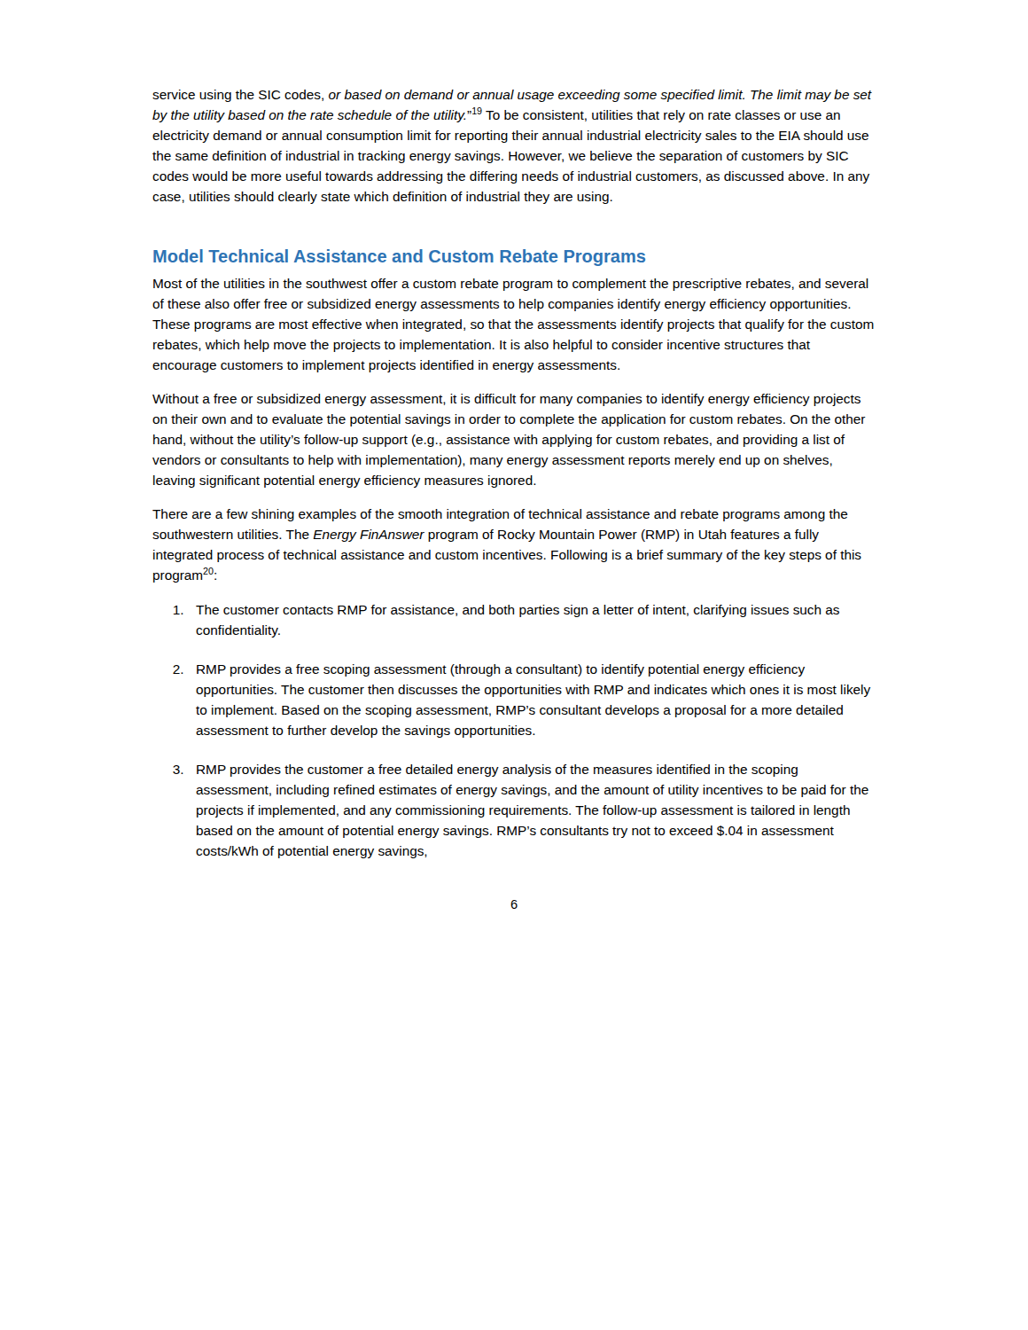service using the SIC codes, or based on demand or annual usage exceeding some specified limit. The limit may be set by the utility based on the rate schedule of the utility.”19 To be consistent, utilities that rely on rate classes or use an electricity demand or annual consumption limit for reporting their annual industrial electricity sales to the EIA should use the same definition of industrial in tracking energy savings. However, we believe the separation of customers by SIC codes would be more useful towards addressing the differing needs of industrial customers, as discussed above. In any case, utilities should clearly state which definition of industrial they are using.
Model Technical Assistance and Custom Rebate Programs
Most of the utilities in the southwest offer a custom rebate program to complement the prescriptive rebates, and several of these also offer free or subsidized energy assessments to help companies identify energy efficiency opportunities. These programs are most effective when integrated, so that the assessments identify projects that qualify for the custom rebates, which help move the projects to implementation. It is also helpful to consider incentive structures that encourage customers to implement projects identified in energy assessments.
Without a free or subsidized energy assessment, it is difficult for many companies to identify energy efficiency projects on their own and to evaluate the potential savings in order to complete the application for custom rebates. On the other hand, without the utility’s follow-up support (e.g., assistance with applying for custom rebates, and providing a list of vendors or consultants to help with implementation), many energy assessment reports merely end up on shelves, leaving significant potential energy efficiency measures ignored.
There are a few shining examples of the smooth integration of technical assistance and rebate programs among the southwestern utilities. The Energy FinAnswer program of Rocky Mountain Power (RMP) in Utah features a fully integrated process of technical assistance and custom incentives. Following is a brief summary of the key steps of this program20:
The customer contacts RMP for assistance, and both parties sign a letter of intent, clarifying issues such as confidentiality.
RMP provides a free scoping assessment (through a consultant) to identify potential energy efficiency opportunities. The customer then discusses the opportunities with RMP and indicates which ones it is most likely to implement. Based on the scoping assessment, RMP’s consultant develops a proposal for a more detailed assessment to further develop the savings opportunities.
RMP provides the customer a free detailed energy analysis of the measures identified in the scoping assessment, including refined estimates of energy savings, and the amount of utility incentives to be paid for the projects if implemented, and any commissioning requirements. The follow-up assessment is tailored in length based on the amount of potential energy savings. RMP’s consultants try not to exceed $.04 in assessment costs/kWh of potential energy savings,
6